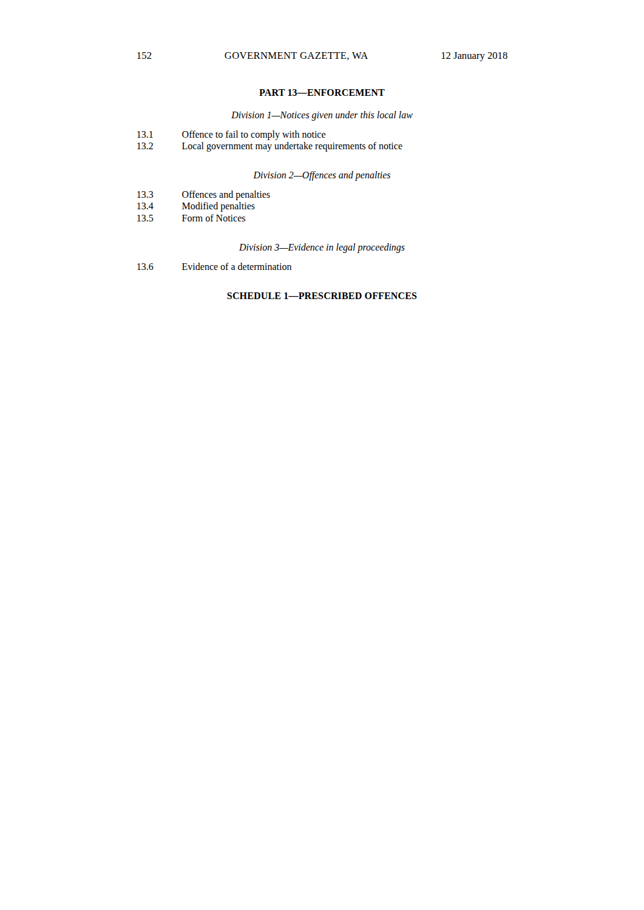152 GOVERNMENT GAZETTE, WA 12 January 2018
PART 13—ENFORCEMENT
Division 1—Notices given under this local law
13.1 Offence to fail to comply with notice
13.2 Local government may undertake requirements of notice
Division 2—Offences and penalties
13.3 Offences and penalties
13.4 Modified penalties
13.5 Form of Notices
Division 3—Evidence in legal proceedings
13.6 Evidence of a determination
SCHEDULE 1—PRESCRIBED OFFENCES